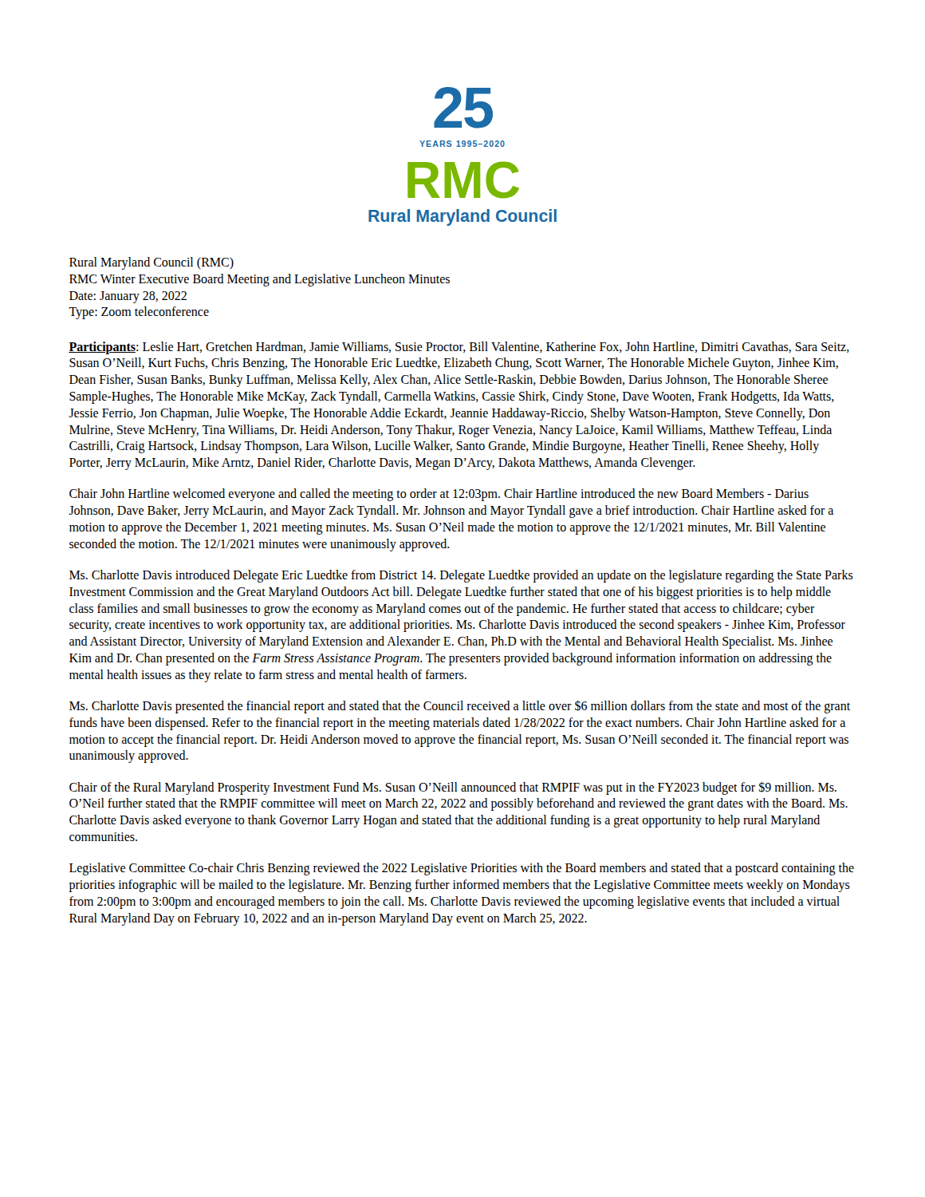25YEARS 1995–2020 RMCRural Maryland Council
Rural Maryland Council (RMC)
RMC Winter Executive Board Meeting and Legislative Luncheon Minutes
Date: January 28, 2022
Type: Zoom teleconference
Participants: Leslie Hart, Gretchen Hardman, Jamie Williams, Susie Proctor, Bill Valentine, Katherine Fox, John Hartline, Dimitri Cavathas, Sara Seitz, Susan O’Neill, Kurt Fuchs, Chris Benzing, The Honorable Eric Luedtke, Elizabeth Chung, Scott Warner, The Honorable Michele Guyton, Jinhee Kim, Dean Fisher, Susan Banks, Bunky Luffman, Melissa Kelly, Alex Chan, Alice Settle-Raskin, Debbie Bowden, Darius Johnson, The Honorable Sheree Sample-Hughes, The Honorable Mike McKay, Zack Tyndall, Carmella Watkins, Cassie Shirk, Cindy Stone, Dave Wooten, Frank Hodgetts, Ida Watts, Jessie Ferrio, Jon Chapman, Julie Woepke, The Honorable Addie Eckardt, Jeannie Haddaway-Riccio, Shelby Watson-Hampton, Steve Connelly, Don Mulrine, Steve McHenry, Tina Williams, Dr. Heidi Anderson, Tony Thakur, Roger Venezia, Nancy LaJoice, Kamil Williams, Matthew Teffeau, Linda Castrilli, Craig Hartsock, Lindsay Thompson, Lara Wilson, Lucille Walker, Santo Grande, Mindie Burgoyne, Heather Tinelli, Renee Sheehy, Holly Porter, Jerry McLaurin, Mike Arntz, Daniel Rider, Charlotte Davis, Megan D’Arcy, Dakota Matthews, Amanda Clevenger.
Chair John Hartline welcomed everyone and called the meeting to order at 12:03pm. Chair Hartline introduced the new Board Members - Darius Johnson, Dave Baker, Jerry McLaurin, and Mayor Zack Tyndall. Mr. Johnson and Mayor Tyndall gave a brief introduction. Chair Hartline asked for a motion to approve the December 1, 2021 meeting minutes. Ms. Susan O’Neil made the motion to approve the 12/1/2021 minutes, Mr. Bill Valentine seconded the motion. The 12/1/2021 minutes were unanimously approved.
Ms. Charlotte Davis introduced Delegate Eric Luedtke from District 14. Delegate Luedtke provided an update on the legislature regarding the State Parks Investment Commission and the Great Maryland Outdoors Act bill. Delegate Luedtke further stated that one of his biggest priorities is to help middle class families and small businesses to grow the economy as Maryland comes out of the pandemic. He further stated that access to childcare; cyber security, create incentives to work opportunity tax, are additional priorities. Ms. Charlotte Davis introduced the second speakers - Jinhee Kim, Professor and Assistant Director, University of Maryland Extension and Alexander E. Chan, Ph.D with the Mental and Behavioral Health Specialist. Ms. Jinhee Kim and Dr. Chan presented on the Farm Stress Assistance Program. The presenters provided background information information on addressing the mental health issues as they relate to farm stress and mental health of farmers.
Ms. Charlotte Davis presented the financial report and stated that the Council received a little over $6 million dollars from the state and most of the grant funds have been dispensed. Refer to the financial report in the meeting materials dated 1/28/2022 for the exact numbers. Chair John Hartline asked for a motion to accept the financial report. Dr. Heidi Anderson moved to approve the financial report, Ms. Susan O’Neill seconded it. The financial report was unanimously approved.
Chair of the Rural Maryland Prosperity Investment Fund Ms. Susan O’Neill announced that RMPIF was put in the FY2023 budget for $9 million. Ms. O’Neil further stated that the RMPIF committee will meet on March 22, 2022 and possibly beforehand and reviewed the grant dates with the Board. Ms. Charlotte Davis asked everyone to thank Governor Larry Hogan and stated that the additional funding is a great opportunity to help rural Maryland communities.
Legislative Committee Co-chair Chris Benzing reviewed the 2022 Legislative Priorities with the Board members and stated that a postcard containing the priorities infographic will be mailed to the legislature. Mr. Benzing further informed members that the Legislative Committee meets weekly on Mondays from 2:00pm to 3:00pm and encouraged members to join the call. Ms. Charlotte Davis reviewed the upcoming legislative events that included a virtual Rural Maryland Day on February 10, 2022 and an in-person Maryland Day event on March 25, 2022.